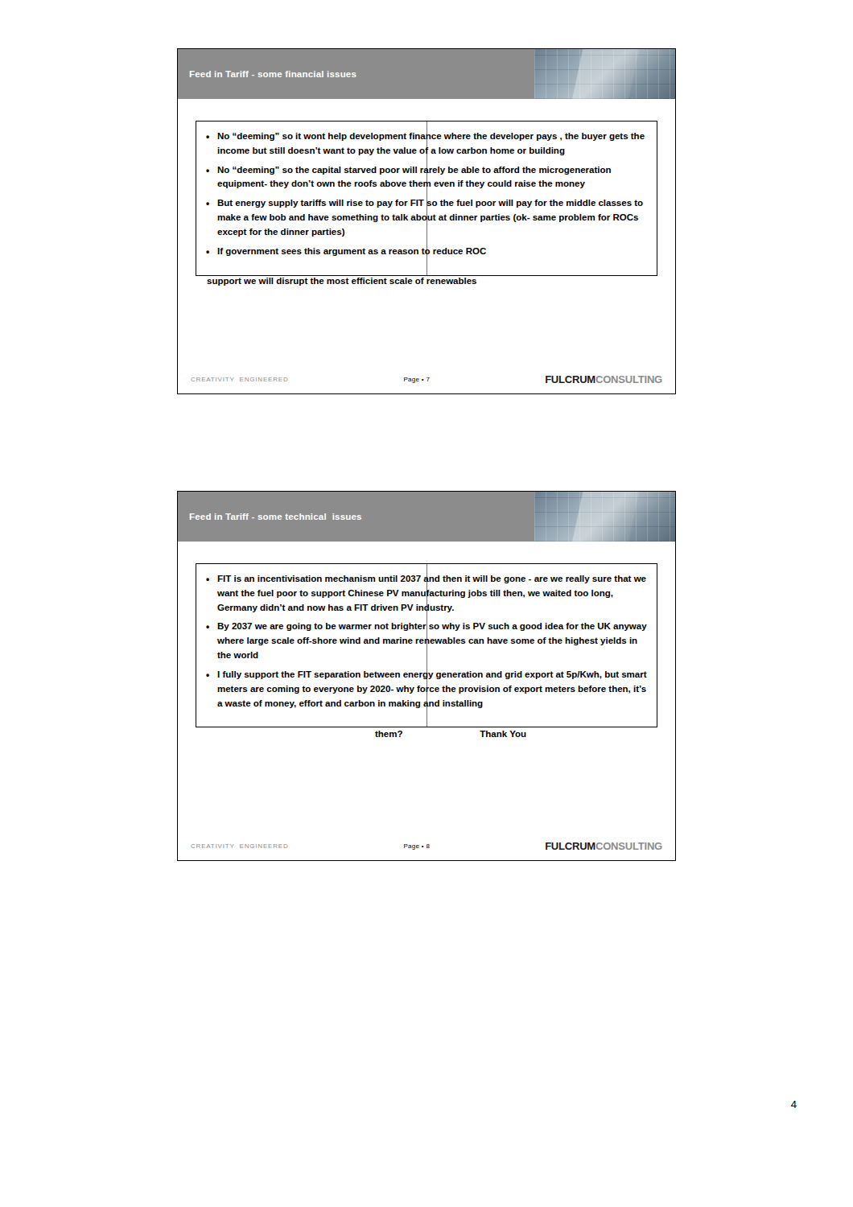Feed in Tariff - some financial issues
No “deeming” so it wont help development finance where the developer pays , the buyer gets the income but still doesn’t want to pay the value of a low carbon home or building
No “deeming” so the capital starved poor will rarely be able to afford the microgeneration equipment- they don’t own the roofs above them even if they could raise the money
But energy supply tariffs will rise to pay for FIT so the fuel poor will pay for the middle classes to make a few bob and have something to talk about at dinner parties (ok- same problem for ROCs except for the dinner parties)
If government sees this argument as a reason to reduce ROC
support we will disrupt the most efficient scale of renewables
CREATIVITY ENGINEERED
Page • 7
FULCRUM CONSULTING
Feed in Tariff - some technical issues
FIT is an incentivisation mechanism until 2037 and then it will be gone - are we really sure that we want the fuel poor to support Chinese PV manufacturing jobs till then, we waited too long, Germany didn’t and now has a FIT driven PV industry.
By 2037 we are going to be warmer not brighter so why is PV such a good idea for the UK anyway where large scale off-shore wind and marine renewables can have some of the highest yields in the world
I fully support the FIT separation between energy generation and grid export at 5p/Kwh, but smart meters are coming to everyone by 2020- why force the provision of export meters before then, it’s a waste of money, effort and carbon in making and installing
them? Thank You
CREATIVITY ENGINEERED
Page • 8
FULCRUM CONSULTING
4